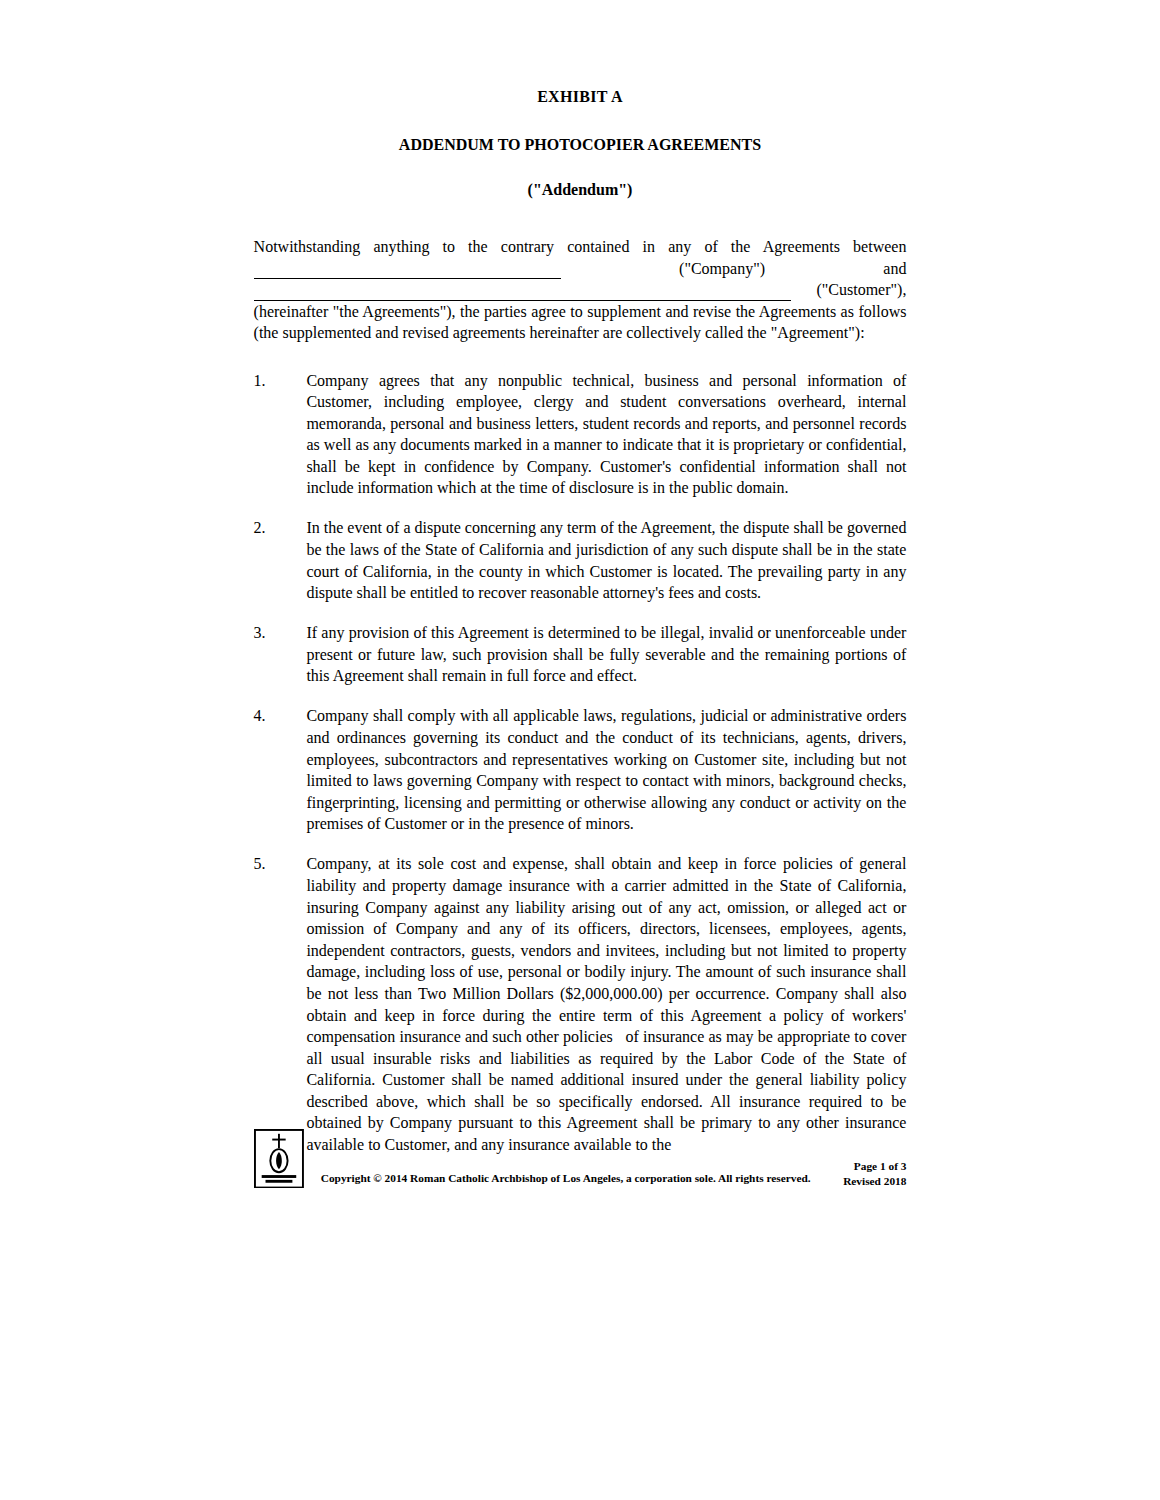EXHIBIT A
ADDENDUM TO PHOTOCOPIER AGREEMENTS
("Addendum")
Notwithstanding anything to the contrary contained in any of the Agreements between ("Company") and ("Customer"), (hereinafter "the Agreements"), the parties agree to supplement and revise the Agreements as follows (the supplemented and revised agreements hereinafter are collectively called the "Agreement"):
1.
Company agrees that any nonpublic technical, business and personal information of Customer, including employee, clergy and student conversations overheard, internal memoranda, personal and business letters, student records and reports, and personnel records as well as any documents marked in a manner to indicate that it is proprietary or confidential, shall be kept in confidence by Company. Customer's confidential information shall not include information which at the time of disclosure is in the public domain.
2.
In the event of a dispute concerning any term of the Agreement, the dispute shall be governed be the laws of the State of California and jurisdiction of any such dispute shall be in the state court of California, in the county in which Customer is located. The prevailing party in any dispute shall be entitled to recover reasonable attorney's fees and costs.
3.
If any provision of this Agreement is determined to be illegal, invalid or unenforceable under present or future law, such provision shall be fully severable and the remaining portions of this Agreement shall remain in full force and effect.
4.
Company shall comply with all applicable laws, regulations, judicial or administrative orders and ordinances governing its conduct and the conduct of its technicians, agents, drivers, employees, subcontractors and representatives working on Customer site, including but not limited to laws governing Company with respect to contact with minors, background checks, fingerprinting, licensing and permitting or otherwise allowing any conduct or activity on the premises of Customer or in the presence of minors.
5.
Company, at its sole cost and expense, shall obtain and keep in force policies of general liability and property damage insurance with a carrier admitted in the State of California, insuring Company against any liability arising out of any act, omission, or alleged act or omission of Company and any of its officers, directors, licensees, employees, agents, independent contractors, guests, vendors and invitees, including but not limited to property damage, including loss of use, personal or bodily injury. The amount of such insurance shall be not less than Two Million Dollars ($2,000,000.00) per occurrence. Company shall also obtain and keep in force during the entire term of this Agreement a policy of workers' compensation insurance and such other policies of insurance as may be appropriate to cover all usual insurable risks and liabilities as required by the Labor Code of the State of California. Customer shall be named additional insured under the general liability policy described above, which shall be so specifically endorsed. All insurance required to be obtained by Company pursuant to this Agreement shall be primary to any other insurance available to Customer, and any insurance available to the
Copyright © 2014 Roman Catholic Archbishop of Los Angeles, a corporation sole. All rights reserved.
Page 1 of 3
Revised 2018